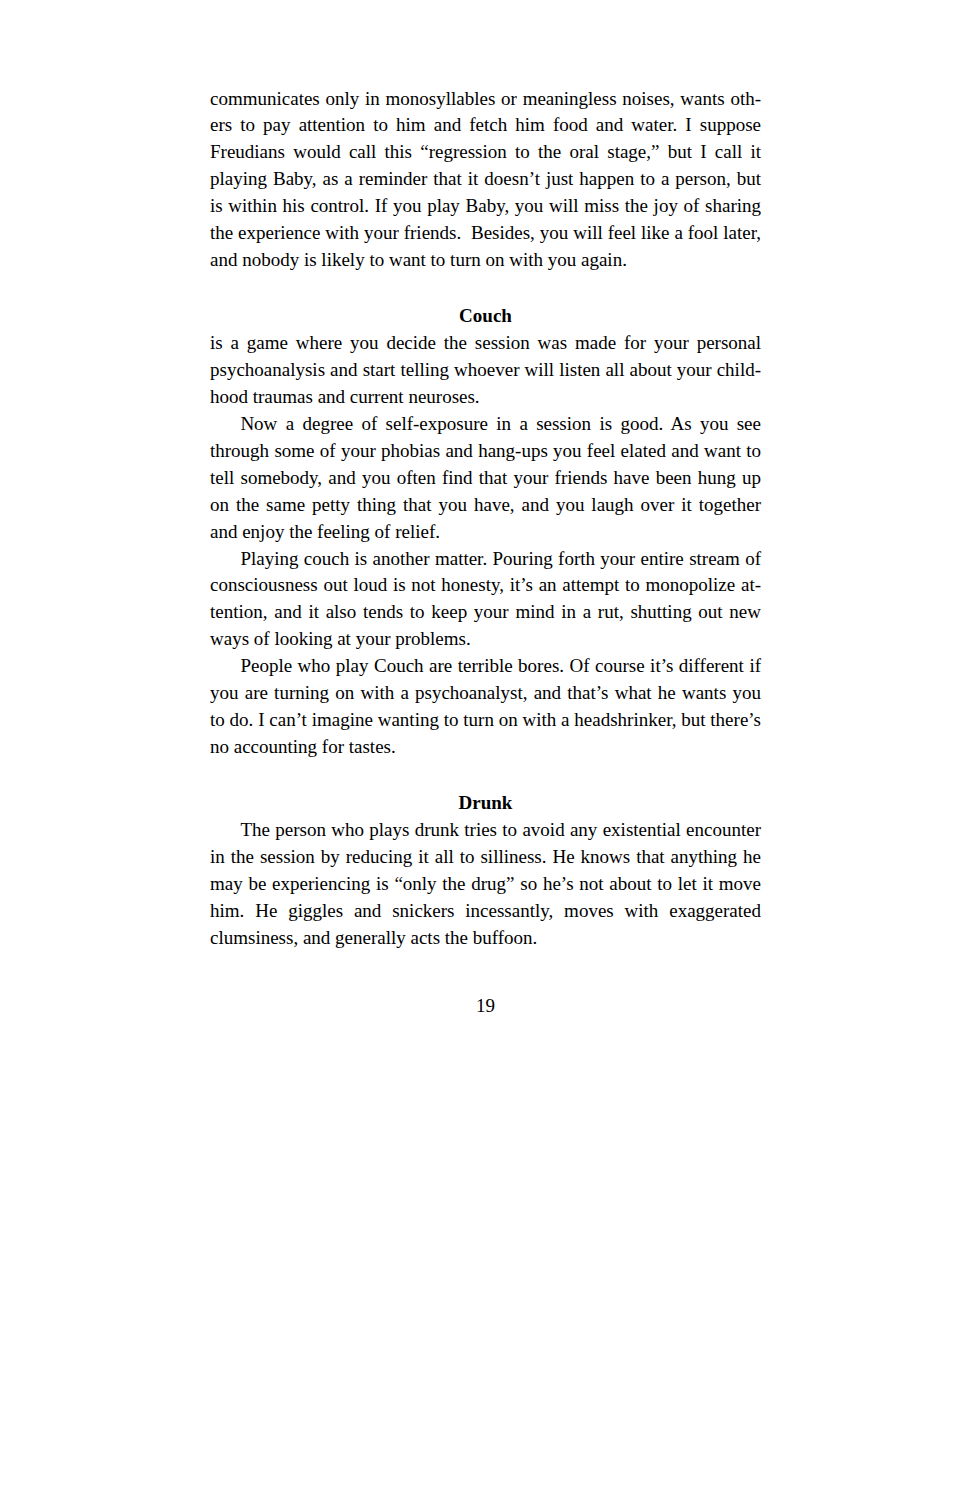communicates only in monosyllables or meaningless noises, wants others to pay attention to him and fetch him food and water. I suppose Freudians would call this “regression to the oral stage,” but I call it playing Baby, as a reminder that it doesn’t just happen to a person, but is within his control. If you play Baby, you will miss the joy of sharing the experience with your friends. Besides, you will feel like a fool later, and nobody is likely to want to turn on with you again.
Couch
is a game where you decide the session was made for your personal psychoanalysis and start telling whoever will listen all about your childhood traumas and current neuroses.
Now a degree of self-exposure in a session is good. As you see through some of your phobias and hang-ups you feel elated and want to tell somebody, and you often find that your friends have been hung up on the same petty thing that you have, and you laugh over it together and enjoy the feeling of relief.
Playing couch is another matter. Pouring forth your entire stream of consciousness out loud is not honesty, it’s an attempt to monopolize attention, and it also tends to keep your mind in a rut, shutting out new ways of looking at your problems.
People who play Couch are terrible bores. Of course it’s different if you are turning on with a psychoanalyst, and that’s what he wants you to do. I can’t imagine wanting to turn on with a headshrinker, but there’s no accounting for tastes.
Drunk
The person who plays drunk tries to avoid any existential encounter in the session by reducing it all to silliness. He knows that anything he may be experiencing is “only the drug” so he’s not about to let it move him. He giggles and snickers incessantly, moves with exaggerated clumsiness, and generally acts the buffoon.
19